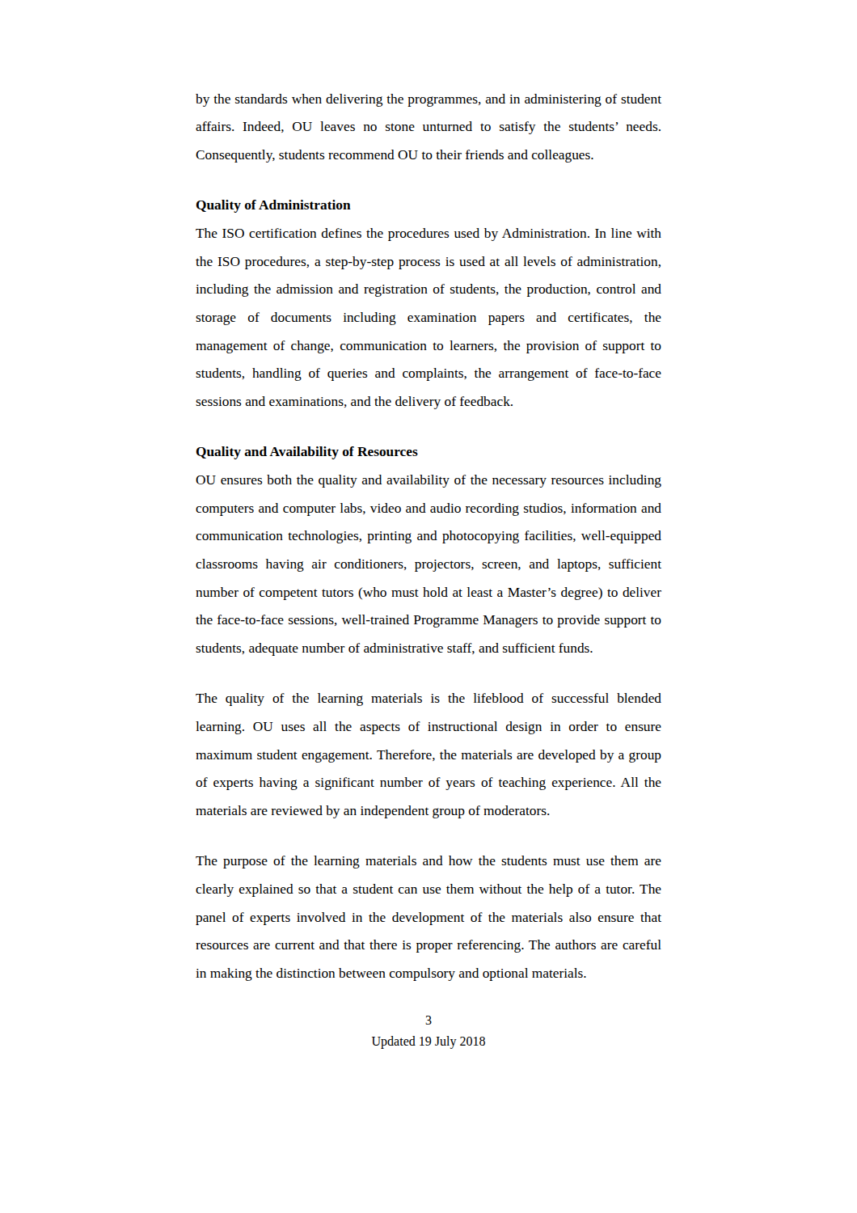by the standards when delivering the programmes, and in administering of student affairs. Indeed, OU leaves no stone unturned to satisfy the students’ needs. Consequently, students recommend OU to their friends and colleagues.
Quality of Administration
The ISO certification defines the procedures used by Administration. In line with the ISO procedures, a step-by-step process is used at all levels of administration, including the admission and registration of students, the production, control and storage of documents including examination papers and certificates, the management of change, communication to learners, the provision of support to students, handling of queries and complaints, the arrangement of face-to-face sessions and examinations, and the delivery of feedback.
Quality and Availability of Resources
OU ensures both the quality and availability of the necessary resources including computers and computer labs, video and audio recording studios, information and communication technologies, printing and photocopying facilities, well-equipped classrooms having air conditioners, projectors, screen, and laptops, sufficient number of competent tutors (who must hold at least a Master’s degree) to deliver the face-to-face sessions, well-trained Programme Managers to provide support to students, adequate number of administrative staff, and sufficient funds.
The quality of the learning materials is the lifeblood of successful blended learning. OU uses all the aspects of instructional design in order to ensure maximum student engagement. Therefore, the materials are developed by a group of experts having a significant number of years of teaching experience. All the materials are reviewed by an independent group of moderators.
The purpose of the learning materials and how the students must use them are clearly explained so that a student can use them without the help of a tutor. The panel of experts involved in the development of the materials also ensure that resources are current and that there is proper referencing. The authors are careful in making the distinction between compulsory and optional materials.
3 Updated 19 July 2018